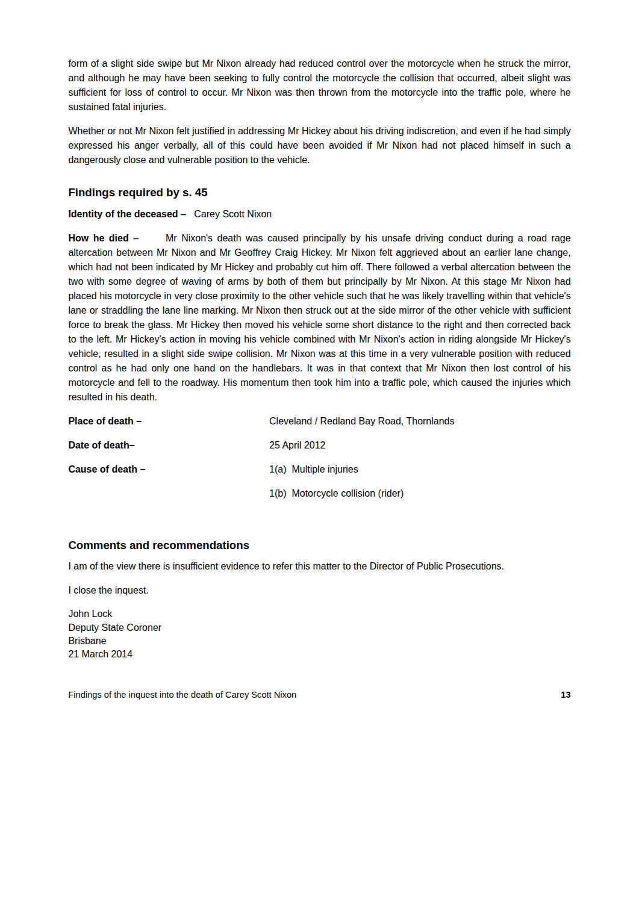form of a slight side swipe but Mr Nixon already had reduced control over the motorcycle when he struck the mirror, and although he may have been seeking to fully control the motorcycle the collision that occurred, albeit slight was sufficient for loss of control to occur. Mr Nixon was then thrown from the motorcycle into the traffic pole, where he sustained fatal injuries.
Whether or not Mr Nixon felt justified in addressing Mr Hickey about his driving indiscretion, and even if he had simply expressed his anger verbally, all of this could have been avoided if Mr Nixon had not placed himself in such a dangerously close and vulnerable position to the vehicle.
Findings required by s. 45
Identity of the deceased – Carey Scott Nixon
How he died – Mr Nixon's death was caused principally by his unsafe driving conduct during a road rage altercation between Mr Nixon and Mr Geoffrey Craig Hickey. Mr Nixon felt aggrieved about an earlier lane change, which had not been indicated by Mr Hickey and probably cut him off. There followed a verbal altercation between the two with some degree of waving of arms by both of them but principally by Mr Nixon. At this stage Mr Nixon had placed his motorcycle in very close proximity to the other vehicle such that he was likely travelling within that vehicle's lane or straddling the lane line marking. Mr Nixon then struck out at the side mirror of the other vehicle with sufficient force to break the glass. Mr Hickey then moved his vehicle some short distance to the right and then corrected back to the left. Mr Hickey's action in moving his vehicle combined with Mr Nixon's action in riding alongside Mr Hickey's vehicle, resulted in a slight side swipe collision. Mr Nixon was at this time in a very vulnerable position with reduced control as he had only one hand on the handlebars. It was in that context that Mr Nixon then lost control of his motorcycle and fell to the roadway. His momentum then took him into a traffic pole, which caused the injuries which resulted in his death.
| Place of death – | Cleveland / Redland Bay Road, Thornlands |
| Date of death– | 25 April 2012 |
| Cause of death – | 1(a) Multiple injuries 1(b) Motorcycle collision (rider) |
Comments and recommendations
I am of the view there is insufficient evidence to refer this matter to the Director of Public Prosecutions.
I close the inquest.
John Lock
Deputy State Coroner
Brisbane
21 March 2014
Findings of the inquest into the death of Carey Scott Nixon 13